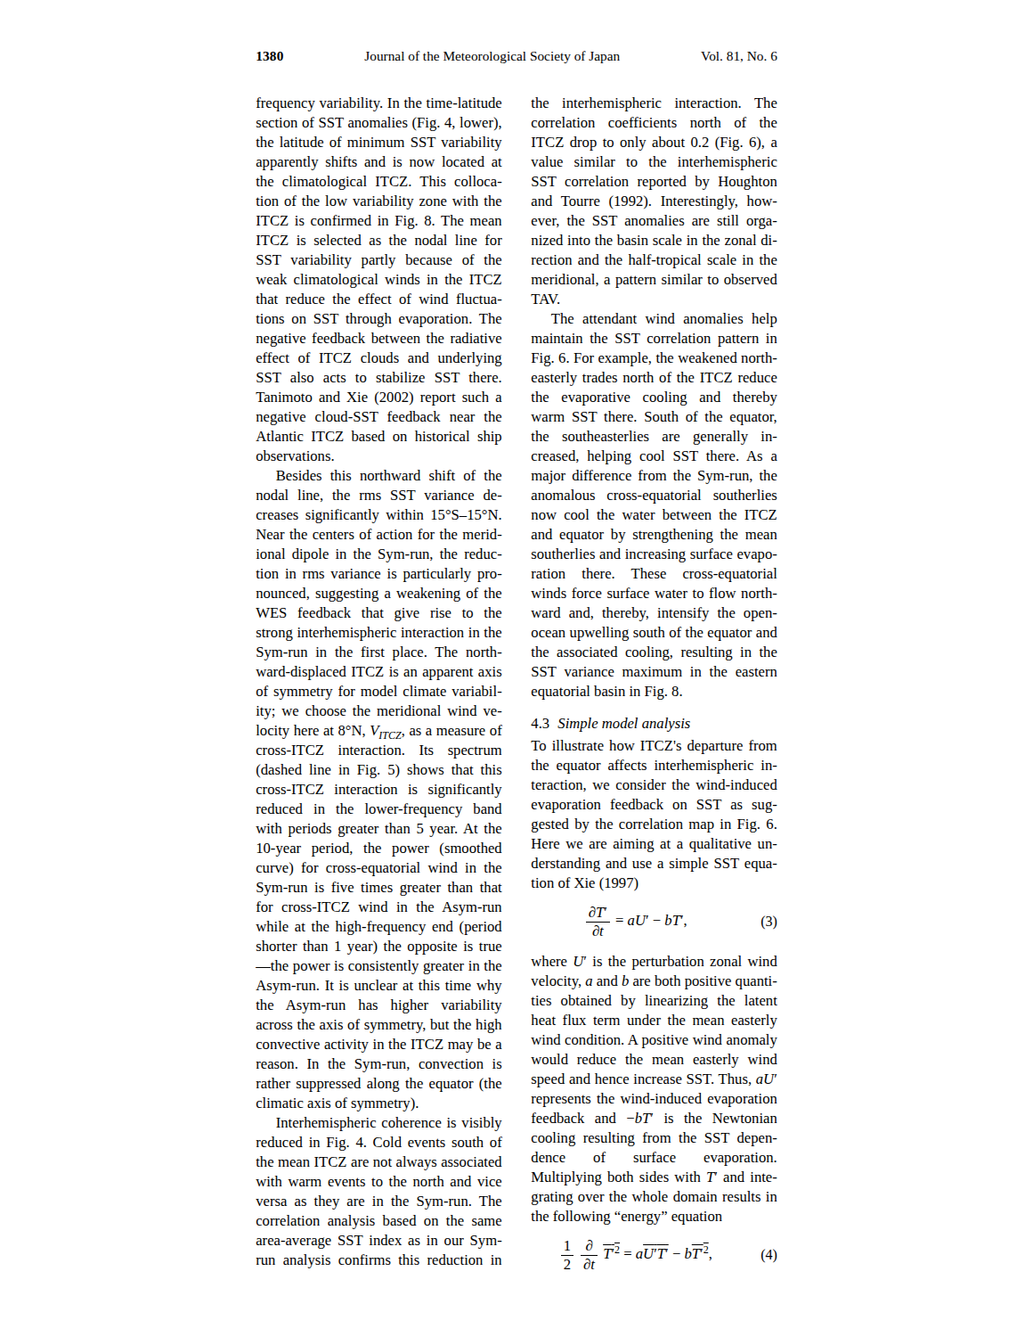1380 Journal of the Meteorological Society of Japan Vol. 81, No. 6
frequency variability. In the time-latitude section of SST anomalies (Fig. 4, lower), the latitude of minimum SST variability apparently shifts and is now located at the climatological ITCZ. This collocation of the low variability zone with the ITCZ is confirmed in Fig. 8. The mean ITCZ is selected as the nodal line for SST variability partly because of the weak climatological winds in the ITCZ that reduce the effect of wind fluctuations on SST through evaporation. The negative feedback between the radiative effect of ITCZ clouds and underlying SST also acts to stabilize SST there. Tanimoto and Xie (2002) report such a negative cloud-SST feedback near the Atlantic ITCZ based on historical ship observations.
Besides this northward shift of the nodal line, the rms SST variance decreases significantly within 15°S–15°N. Near the centers of action for the meridional dipole in the Sym-run, the reduction in rms variance is particularly pronounced, suggesting a weakening of the WES feedback that give rise to the strong interhemispheric interaction in the Sym-run in the first place. The northward-displaced ITCZ is an apparent axis of symmetry for model climate variability; we choose the meridional wind velocity here at 8°N, VITCZ, as a measure of cross-ITCZ interaction. Its spectrum (dashed line in Fig. 5) shows that this cross-ITCZ interaction is significantly reduced in the lower-frequency band with periods greater than 5 year. At the 10-year period, the power (smoothed curve) for cross-equatorial wind in the Sym-run is five times greater than that for cross-ITCZ wind in the Asym-run while at the high-frequency end (period shorter than 1 year) the opposite is true—the power is consistently greater in the Asym-run. It is unclear at this time why the Asym-run has higher variability across the axis of symmetry, but the high convective activity in the ITCZ may be a reason. In the Sym-run, convection is rather suppressed along the equator (the climatic axis of symmetry).
Interhemispheric coherence is visibly reduced in Fig. 4. Cold events south of the mean ITCZ are not always associated with warm events to the north and vice versa as they are in the Sym-run. The correlation analysis based on the same area-average SST index as in our Sym-run analysis confirms this reduction in the interhemispheric interaction. The correlation coefficients north of the ITCZ drop to only about 0.2 (Fig. 6), a value similar to the interhemispheric SST correlation reported by Houghton and Tourre (1992). Interestingly, however, the SST anomalies are still organized into the basin scale in the zonal direction and the half-tropical scale in the meridional, a pattern similar to observed TAV.
The attendant wind anomalies help maintain the SST correlation pattern in Fig. 6. For example, the weakened northeasterly trades north of the ITCZ reduce the evaporative cooling and thereby warm SST there. South of the equator, the southeasterlies are generally increased, helping cool SST there. As a major difference from the Sym-run, the anomalous cross-equatorial southerlies now cool the water between the ITCZ and equator by strengthening the mean southerlies and increasing surface evaporation there. These cross-equatorial winds force surface water to flow northward and, thereby, intensify the open-ocean upwelling south of the equator and the associated cooling, resulting in the SST variance maximum in the eastern equatorial basin in Fig. 8.
4.3 Simple model analysis
To illustrate how ITCZ's departure from the equator affects interhemispheric interaction, we consider the wind-induced evaporation feedback on SST as suggested by the correlation map in Fig. 6. Here we are aiming at a qualitative understanding and use a simple SST equation of Xie (1997)
∂T′ ∂t = aU′ − bT′, (3)
where U′ is the perturbation zonal wind velocity, a and b are both positive quantities obtained by linearizing the latent heat flux term under the mean easterly wind condition. A positive wind anomaly would reduce the mean easterly wind speed and hence increase SST. Thus, aU′ represents the wind-induced evaporation feedback and −bT′ is the Newtonian cooling resulting from the SST dependence of surface evaporation. Multiplying both sides with T′ and integrating over the whole domain results in the following “energy” equation
1 2 ∂ ∂t T′2 = aU′T′ − bT′2, (4)